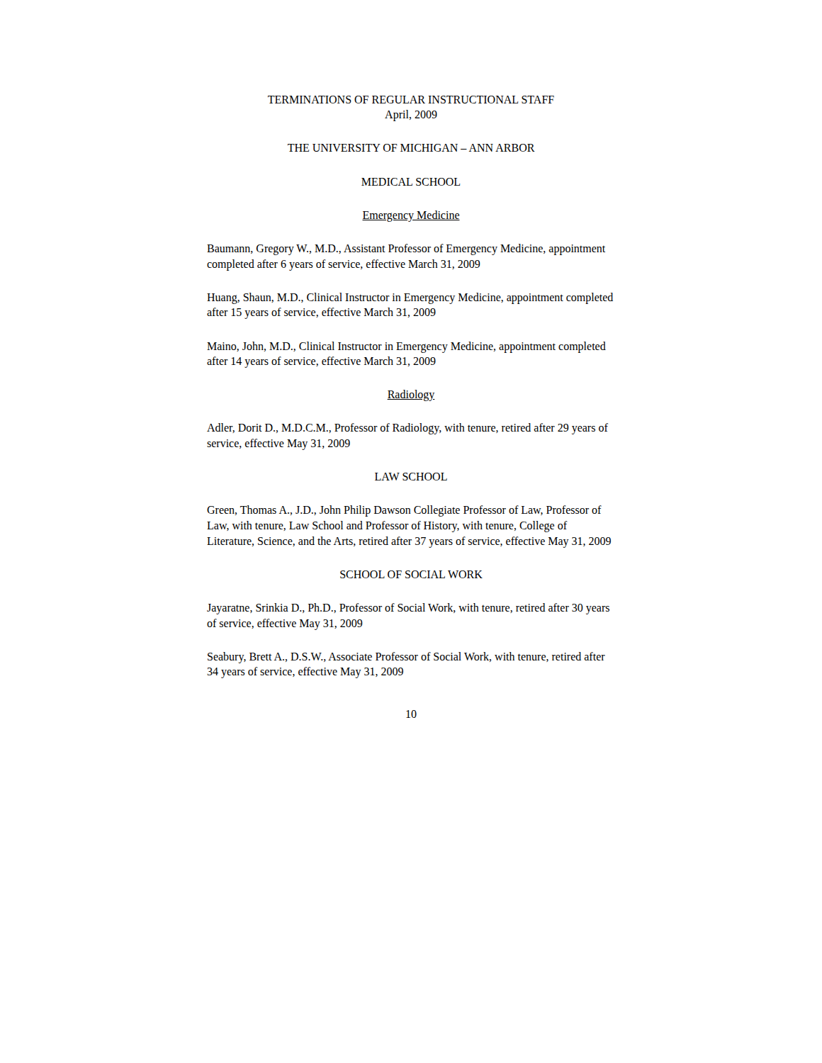TERMINATIONS OF REGULAR INSTRUCTIONAL STAFF
April, 2009
THE UNIVERSITY OF MICHIGAN – ANN ARBOR
MEDICAL SCHOOL
Emergency Medicine
Baumann, Gregory W., M.D., Assistant Professor of Emergency Medicine, appointment completed after 6 years of service, effective March 31, 2009
Huang, Shaun, M.D., Clinical Instructor in Emergency Medicine, appointment completed after 15 years of service, effective March 31, 2009
Maino, John, M.D., Clinical Instructor in Emergency Medicine, appointment completed after 14 years of service, effective March 31, 2009
Radiology
Adler, Dorit D., M.D.C.M., Professor of Radiology, with tenure, retired after 29 years of service, effective May 31, 2009
LAW SCHOOL
Green, Thomas A., J.D., John Philip Dawson Collegiate Professor of Law, Professor of Law, with tenure, Law School and Professor of History, with tenure, College of Literature, Science, and the Arts, retired after 37 years of service, effective May 31, 2009
SCHOOL OF SOCIAL WORK
Jayaratne, Srinkia D., Ph.D., Professor of Social Work, with tenure, retired after 30 years of service, effective May 31, 2009
Seabury, Brett A., D.S.W., Associate Professor of Social Work, with tenure, retired after 34 years of service, effective May 31, 2009
10